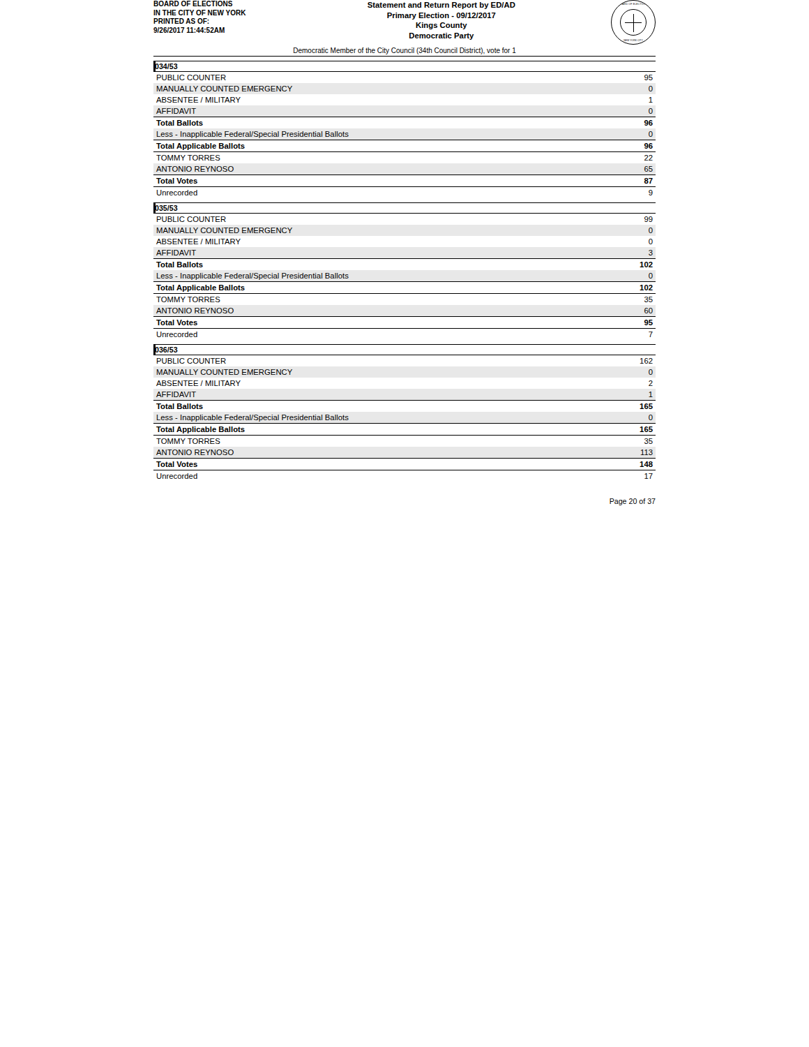BOARD OF ELECTIONS
IN THE CITY OF NEW YORK
PRINTED AS OF:
9/26/2017 11:44:52AM
Statement and Return Report by ED/AD
Primary Election - 09/12/2017
Kings County
Democratic Party
Democratic Member of the City Council (34th Council District), vote for 1
034/53
| PUBLIC COUNTER | 95 |
| MANUALLY COUNTED EMERGENCY | 0 |
| ABSENTEE / MILITARY | 1 |
| AFFIDAVIT | 0 |
| Total Ballots | 96 |
| Less - Inapplicable Federal/Special Presidential Ballots | 0 |
| Total Applicable Ballots | 96 |
| TOMMY TORRES | 22 |
| ANTONIO REYNOSO | 65 |
| Total Votes | 87 |
| Unrecorded | 9 |
035/53
| PUBLIC COUNTER | 99 |
| MANUALLY COUNTED EMERGENCY | 0 |
| ABSENTEE / MILITARY | 0 |
| AFFIDAVIT | 3 |
| Total Ballots | 102 |
| Less - Inapplicable Federal/Special Presidential Ballots | 0 |
| Total Applicable Ballots | 102 |
| TOMMY TORRES | 35 |
| ANTONIO REYNOSO | 60 |
| Total Votes | 95 |
| Unrecorded | 7 |
036/53
| PUBLIC COUNTER | 162 |
| MANUALLY COUNTED EMERGENCY | 0 |
| ABSENTEE / MILITARY | 2 |
| AFFIDAVIT | 1 |
| Total Ballots | 165 |
| Less - Inapplicable Federal/Special Presidential Ballots | 0 |
| Total Applicable Ballots | 165 |
| TOMMY TORRES | 35 |
| ANTONIO REYNOSO | 113 |
| Total Votes | 148 |
| Unrecorded | 17 |
Page 20 of 37